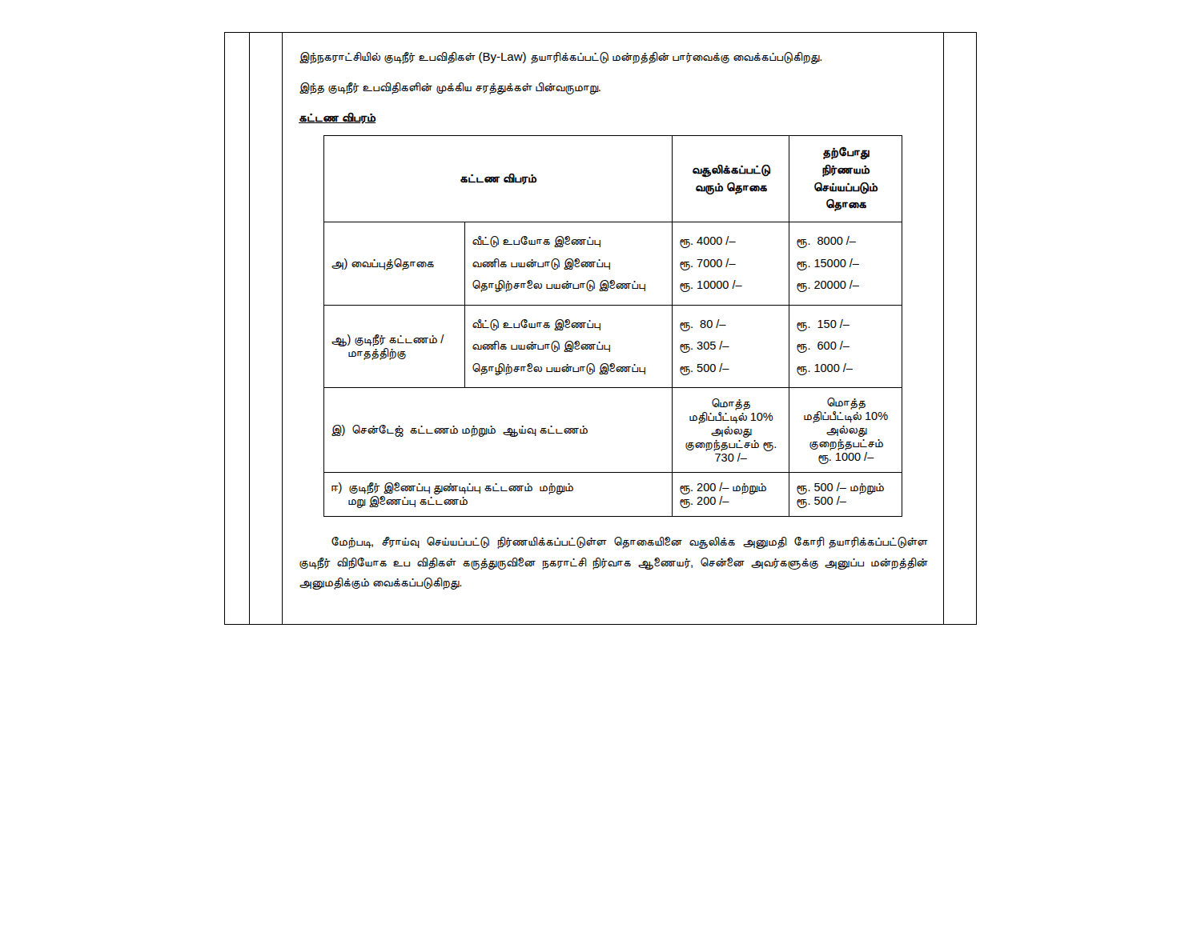இந்நகராட்சியில் குடிநீர் உபவிதிகள் (By-Law) தயாரிக்கப்பட்டு மன்றத்தின் பார்வைக்கு வைக்கப்படுகிறது.
இந்த குடிநீர் உபவிதிகளின் முக்கிய சரத்துக்கள் பின்வருமாறு.
கட்டண விபரம்
| கட்டண விபரம் | வசூலிக்கப்பட்டு வரும் தொகை | தற்போது நிர்ணயம் செய்யப்படும் தொகை |
| --- | --- | --- |
| அ) வைப்புத்தொகை | வீட்டு உபயோக இணைப்பு வணிக பயன்பாடு இணைப்பு தொழிற்சாலை பயன்பாடு இணைப்பு | ரூ. 4000 /– ரூ. 7000 /– ரூ. 10000 /– | ரூ. 8000 /– ரூ. 15000 /– ரூ. 20000 /– |
| ஆ) குடிநீர் கட்டணம் / மாதத்திற்கு | வீட்டு உபயோக இணைப்பு வணிக பயன்பாடு இணைப்பு தொழிற்சாலை பயன்பாடு இணைப்பு | ரூ. 80 /– ரூ. 305 /– ரூ. 500 /– | ரூ. 150 /– ரூ. 600 /– ரூ. 1000 /– |
| இ) சென்டேஜ் கட்டணம் மற்றும் ஆய்வு கட்டணம் | மொத்த மதிப்பீட்டில் 10% அல்லது குறைந்தபட்சம் ரூ. 730 /– | மொத்த மதிப்பீட்டில் 10% அல்லது குறைந்தபட்சம் ரூ. 1000 /– |
| ஈ) குடிநீர் இணைப்பு துண்டிப்பு கட்டணம் மற்றும் மறு இணைப்பு கட்டணம் | ரூ. 200 /– மற்றும் ரூ. 200 /– | ரூ. 500 /– மற்றும் ரூ. 500 /– |
மேற்படி, சீராய்வு செய்யப்பட்டு நிர்ணயிக்கப்பட்டுள்ள தொகையினை வசூலிக்க அனுமதி கோரி தயாரிக்கப்பட்டுள்ள குடிநீர் விநியோக உப விதிகள் கருத்துருவினை நகராட்சி நிர்வாக ஆணையர், சென்னை அவர்களுக்கு அனுப்ப மன்றத்தின் அனுமதிக்கும் வைக்கப்படுகிறது.